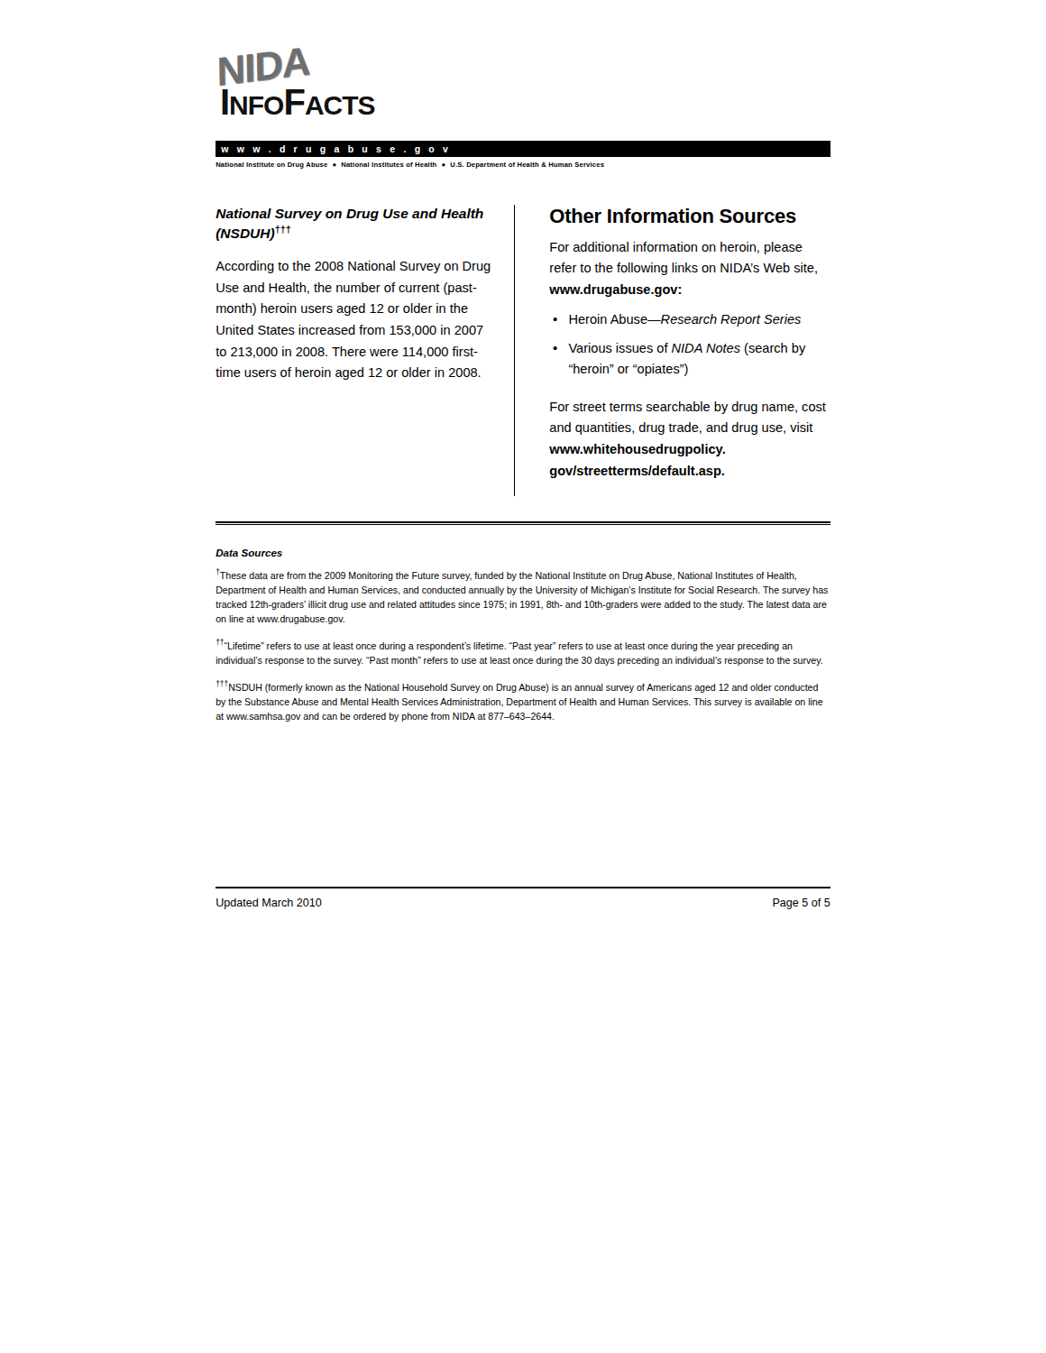NIDA
INFOFACTS
w w w . d r u g a b u s e . g o v
National Institute on Drug Abuse●National Institutes of Health●U.S. Department of Health & Human Services
National Survey on Drug Use and Health (NSDUH)†††
According to the 2008 National Survey on Drug Use and Health, the number of current (past-month) heroin users aged 12 or older in the United States increased from 153,000 in 2007 to 213,000 in 2008. There were 114,000 first-time users of heroin aged 12 or older in 2008.
Other Information Sources
For additional information on heroin, please refer to the following links on NIDA’s Web site, www.drugabuse.gov:
Heroin Abuse—Research Report Series
Various issues of NIDA Notes (search by “heroin” or “opiates”)
For street terms searchable by drug name, cost and quantities, drug trade, and drug use, visit www.whitehousedrugpolicy. gov/streetterms/default.asp.
Data Sources
†These data are from the 2009 Monitoring the Future survey, funded by the National Institute on Drug Abuse, National Institutes of Health, Department of Health and Human Services, and conducted annually by the University of Michigan’s Institute for Social Research. The survey has tracked 12th-graders’ illicit drug use and related attitudes since 1975; in 1991, 8th- and 10th-graders were added to the study. The latest data are on line at www.drugabuse.gov.
††“Lifetime” refers to use at least once during a respondent’s lifetime. “Past year” refers to use at least once during the year preceding an individual’s response to the survey. “Past month” refers to use at least once during the 30 days preceding an individual’s response to the survey.
†††NSDUH (formerly known as the National Household Survey on Drug Abuse) is an annual survey of Americans aged 12 and older conducted by the Substance Abuse and Mental Health Services Administration, Department of Health and Human Services. This survey is available on line at www.samhsa.gov and can be ordered by phone from NIDA at 877–643–2644.
Updated March 2010 Page 5 of 5